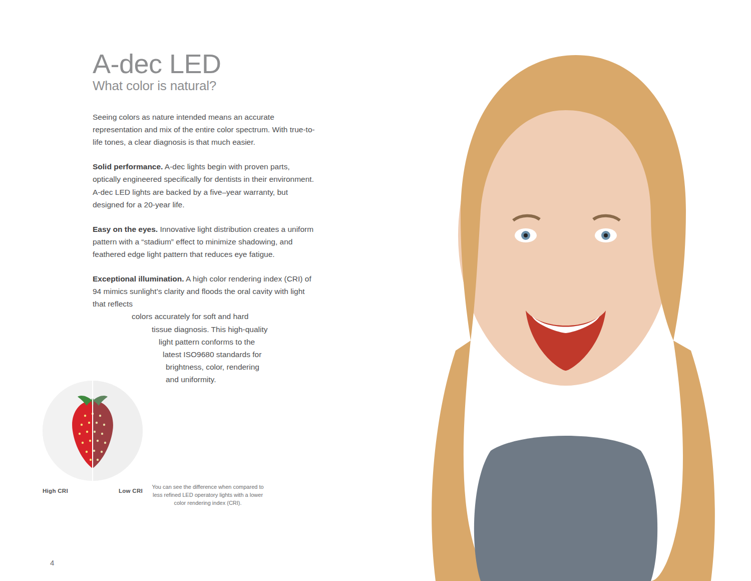A-dec LED
What color is natural?
Seeing colors as nature intended means an accurate representation and mix of the entire color spectrum. With true-to-life tones, a clear diagnosis is that much easier.
Solid performance. A-dec lights begin with proven parts, optically engineered specifically for dentists in their environment. A-dec LED lights are backed by a five–year warranty, but designed for a 20-year life.
Easy on the eyes. Innovative light distribution creates a uniform pattern with a “stadium” effect to minimize shadowing, and feathered edge light pattern that reduces eye fatigue.
Exceptional illumination. A high color rendering index (CRI) of 94 mimics sunlight’s clarity and floods the oral cavity with light that reflects colors accurately for soft and hard tissue diagnosis. This high-quality light pattern conforms to the latest ISO9680 standards for brightness, color, rendering and uniformity.
High CRI Low CRI
You can see the difference when compared to less refined LED operatory lights with a lower color rendering index (CRI).
4